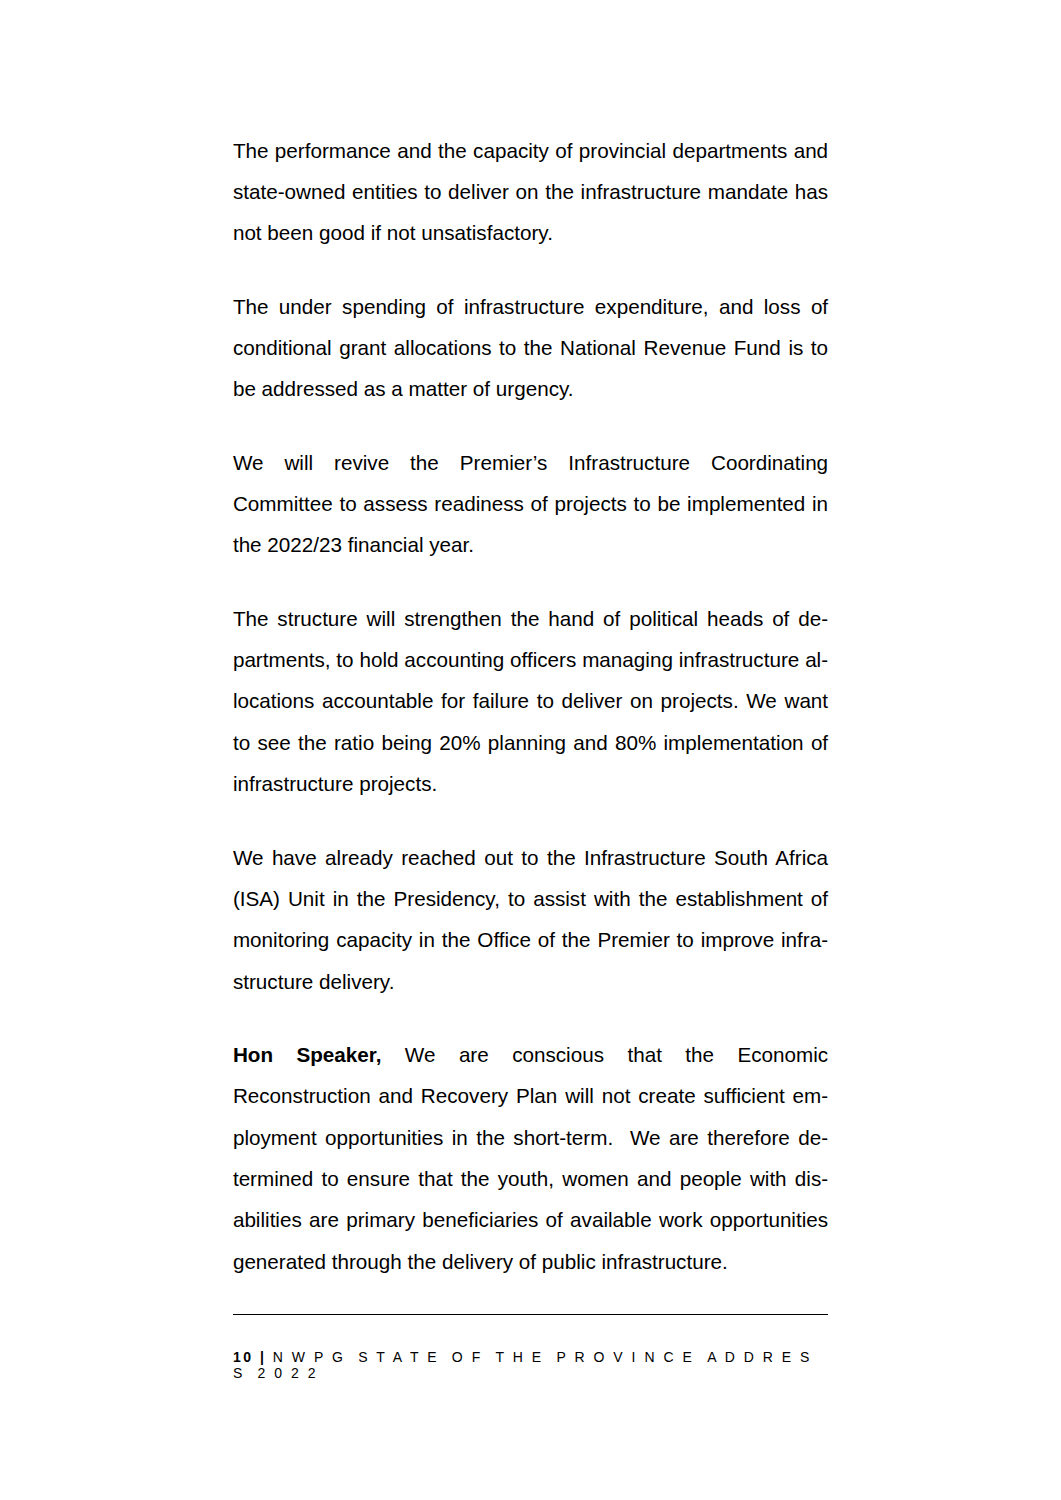The performance and the capacity of provincial departments and state-owned entities to deliver on the infrastructure mandate has not been good if not unsatisfactory.
The under spending of infrastructure expenditure, and loss of conditional grant allocations to the National Revenue Fund is to be addressed as a matter of urgency.
We will revive the Premier’s Infrastructure Coordinating Committee to assess readiness of projects to be implemented in the 2022/23 financial year.
The structure will strengthen the hand of political heads of departments, to hold accounting officers managing infrastructure allocations accountable for failure to deliver on projects. We want to see the ratio being 20% planning and 80% implementation of infrastructure projects.
We have already reached out to the Infrastructure South Africa (ISA) Unit in the Presidency, to assist with the establishment of monitoring capacity in the Office of the Premier to improve infrastructure delivery.
Hon Speaker, We are conscious that the Economic Reconstruction and Recovery Plan will not create sufficient employment opportunities in the short-term. We are therefore determined to ensure that the youth, women and people with disabilities are primary beneficiaries of available work opportunities generated through the delivery of public infrastructure.
10 | N W P G S T A T E O F T H E P R O V I N C E A D D R E S S 2 0 2 2